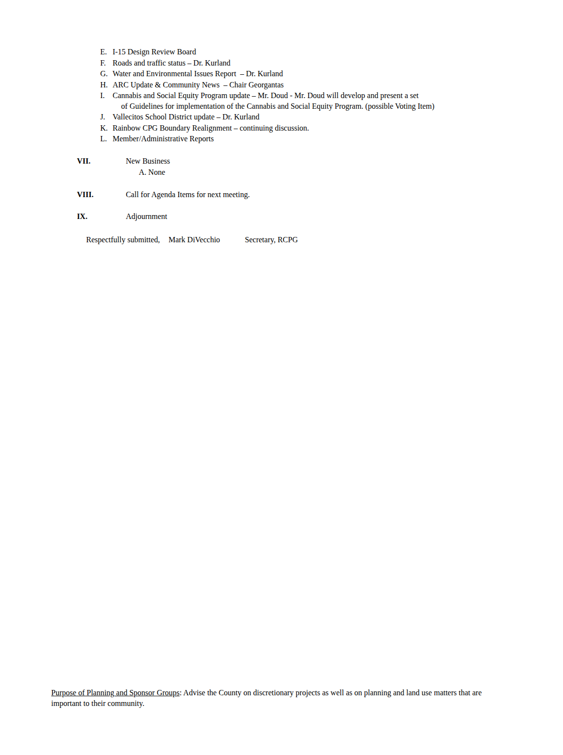E. I-15 Design Review Board
F. Roads and traffic status – Dr. Kurland
G. Water and Environmental Issues Report – Dr. Kurland
H. ARC Update & Community News – Chair Georgantas
I. Cannabis and Social Equity Program update – Mr. Doud - Mr. Doud will develop and present a set of Guidelines for implementation of the Cannabis and Social Equity Program. (possible Voting Item)
J. Vallecitos School District update – Dr. Kurland
K. Rainbow CPG Boundary Realignment – continuing discussion.
L. Member/Administrative Reports
VII.
New Business
A. None
VIII.
Call for Agenda Items for next meeting.
IX.
Adjournment
Respectfully submitted,Mark DiVecchio Secretary, RCPG
Purpose of Planning and Sponsor Groups: Advise the County on discretionary projects as well as on planning and land use matters that are important to their community.